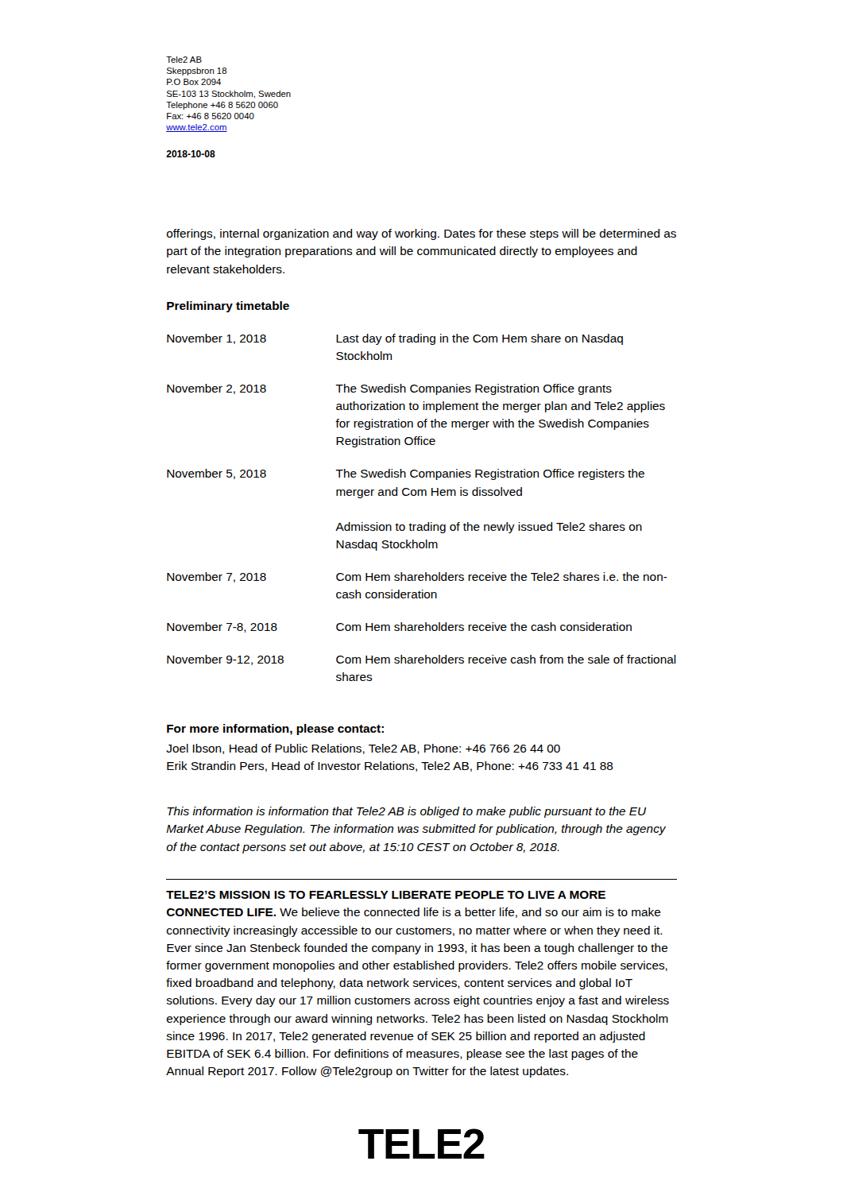Tele2 AB
Skeppsbron 18
P.O Box 2094
SE-103 13 Stockholm, Sweden
Telephone +46 8 5620 0060
Fax: +46 8 5620 0040
www.tele2.com
2018-10-08
offerings, internal organization and way of working. Dates for these steps will be determined as part of the integration preparations and will be communicated directly to employees and relevant stakeholders.
Preliminary timetable
| November 1, 2018 | Last day of trading in the Com Hem share on Nasdaq Stockholm |
| November 2, 2018 | The Swedish Companies Registration Office grants authorization to implement the merger plan and Tele2 applies for registration of the merger with the Swedish Companies Registration Office |
| November 5, 2018 | The Swedish Companies Registration Office registers the merger and Com Hem is dissolved Admission to trading of the newly issued Tele2 shares on Nasdaq Stockholm |
| November 7, 2018 | Com Hem shareholders receive the Tele2 shares i.e. the non-cash consideration |
| November 7-8, 2018 | Com Hem shareholders receive the cash consideration |
| November 9-12, 2018 | Com Hem shareholders receive cash from the sale of fractional shares |
For more information, please contact:
Joel Ibson, Head of Public Relations, Tele2 AB, Phone: +46 766 26 44 00
Erik Strandin Pers, Head of Investor Relations, Tele2 AB, Phone: +46 733 41 41 88
This information is information that Tele2 AB is obliged to make public pursuant to the EU Market Abuse Regulation. The information was submitted for publication, through the agency of the contact persons set out above, at 15:10 CEST on October 8, 2018.
TELE2’S MISSION IS TO FEARLESSLY LIBERATE PEOPLE TO LIVE A MORE CONNECTED LIFE. We believe the connected life is a better life, and so our aim is to make connectivity increasingly accessible to our customers, no matter where or when they need it. Ever since Jan Stenbeck founded the company in 1993, it has been a tough challenger to the former government monopolies and other established providers. Tele2 offers mobile services, fixed broadband and telephony, data network services, content services and global IoT solutions. Every day our 17 million customers across eight countries enjoy a fast and wireless experience through our award winning networks. Tele2 has been listed on Nasdaq Stockholm since 1996. In 2017, Tele2 generated revenue of SEK 25 billion and reported an adjusted EBITDA of SEK 6.4 billion. For definitions of measures, please see the last pages of the Annual Report 2017. Follow @Tele2group on Twitter for the latest updates.
TELE2